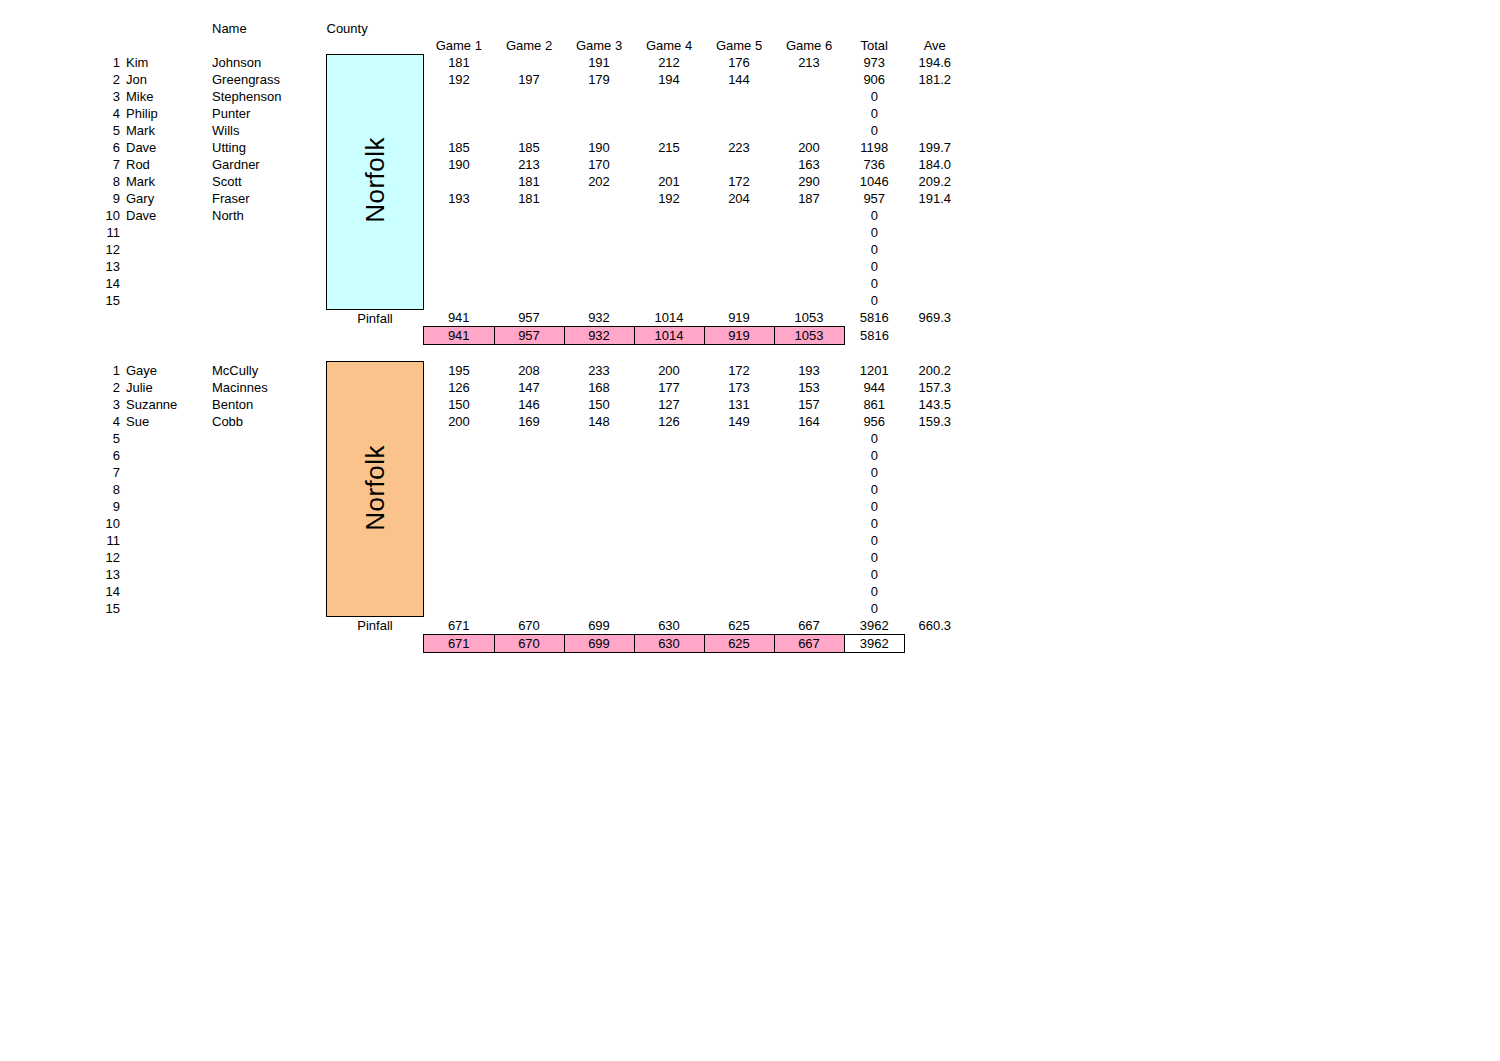| | | Name | County | | | | | | | | |
| | | | | Game 1 | Game 2 | Game 3 | Game 4 | Game 5 | Game 6 | Total | Ave |
| 1 | Kim | Johnson | Norfolk | 181 | | 191 | 212 | 176 | 213 | 973 | 194.6 |
| 2 | Jon | Greengrass | 192 | 197 | 179 | 194 | 144 | | 906 | 181.2 |
| 3 | Mike | Stephenson | | | | | | | 0 | |
| 4 | Philip | Punter | | | | | | | 0 | |
| 5 | Mark | Wills | | | | | | | 0 | |
| 6 | Dave | Utting | 185 | 185 | 190 | 215 | 223 | 200 | 1198 | 199.7 |
| 7 | Rod | Gardner | 190 | 213 | 170 | | | 163 | 736 | 184.0 |
| 8 | Mark | Scott | | 181 | 202 | 201 | 172 | 290 | 1046 | 209.2 |
| 9 | Gary | Fraser | 193 | 181 | | 192 | 204 | 187 | 957 | 191.4 |
| 10 | Dave | North | | | | | | | 0 | |
| 11 | | | | | | | | | 0 | |
| 12 | | | | | | | | | 0 | |
| 13 | | | | | | | | | 0 | |
| 14 | | | | | | | | | 0 | |
| 15 | | | | | | | | | 0 | |
| | | | Pinfall | 941 | 957 | 932 | 1014 | 919 | 1053 | 5816 | 969.3 |
| | | | | 941 | 957 | 932 | 1014 | 919 | 1053 | 5816 | |
| 1 | Gaye | McCully | Norfolk | 195 | 208 | 233 | 200 | 172 | 193 | 1201 | 200.2 |
| 2 | Julie | Macinnes | 126 | 147 | 168 | 177 | 173 | 153 | 944 | 157.3 |
| 3 | Suzanne | Benton | 150 | 146 | 150 | 127 | 131 | 157 | 861 | 143.5 |
| 4 | Sue | Cobb | 200 | 169 | 148 | 126 | 149 | 164 | 956 | 159.3 |
| 5 | | | | | | | | | 0 | |
| 6 | | | | | | | | | 0 | |
| 7 | | | | | | | | | 0 | |
| 8 | | | | | | | | | 0 | |
| 9 | | | | | | | | | 0 | |
| 10 | | | | | | | | | 0 | |
| 11 | | | | | | | | | 0 | |
| 12 | | | | | | | | | 0 | |
| 13 | | | | | | | | | 0 | |
| 14 | | | | | | | | | 0 | |
| 15 | | | | | | | | | 0 | |
| | | | Pinfall | 671 | 670 | 699 | 630 | 625 | 667 | 3962 | 660.3 |
| | | | | 671 | 670 | 699 | 630 | 625 | 667 | 3962 | |